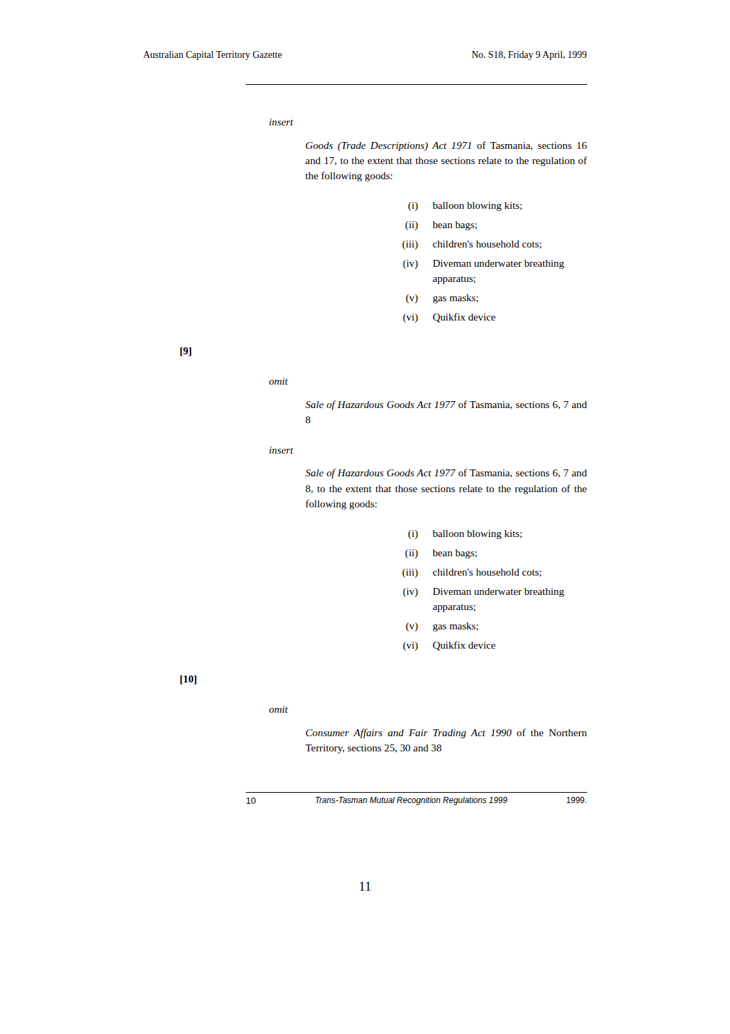Australian Capital Territory Gazette
No. S18, Friday 9 April, 1999
insert
Goods (Trade Descriptions) Act 1971 of Tasmania, sections 16 and 17, to the extent that those sections relate to the regulation of the following goods:
(i) balloon blowing kits;
(ii) bean bags;
(iii) children's household cots;
(iv) Diveman underwater breathing apparatus;
(v) gas masks;
(vi) Quikfix device
[9]
omit
Sale of Hazardous Goods Act 1977 of Tasmania, sections 6, 7 and 8
insert
Sale of Hazardous Goods Act 1977 of Tasmania, sections 6, 7 and 8, to the extent that those sections relate to the regulation of the following goods:
(i) balloon blowing kits;
(ii) bean bags;
(iii) children's household cots;
(iv) Diveman underwater breathing apparatus;
(v) gas masks;
(vi) Quikfix device
[10]
omit
Consumer Affairs and Fair Trading Act 1990 of the Northern Territory, sections 25, 30 and 38
10
Trans-Tasman Mutual Recognition Regulations 1999
1999.
11